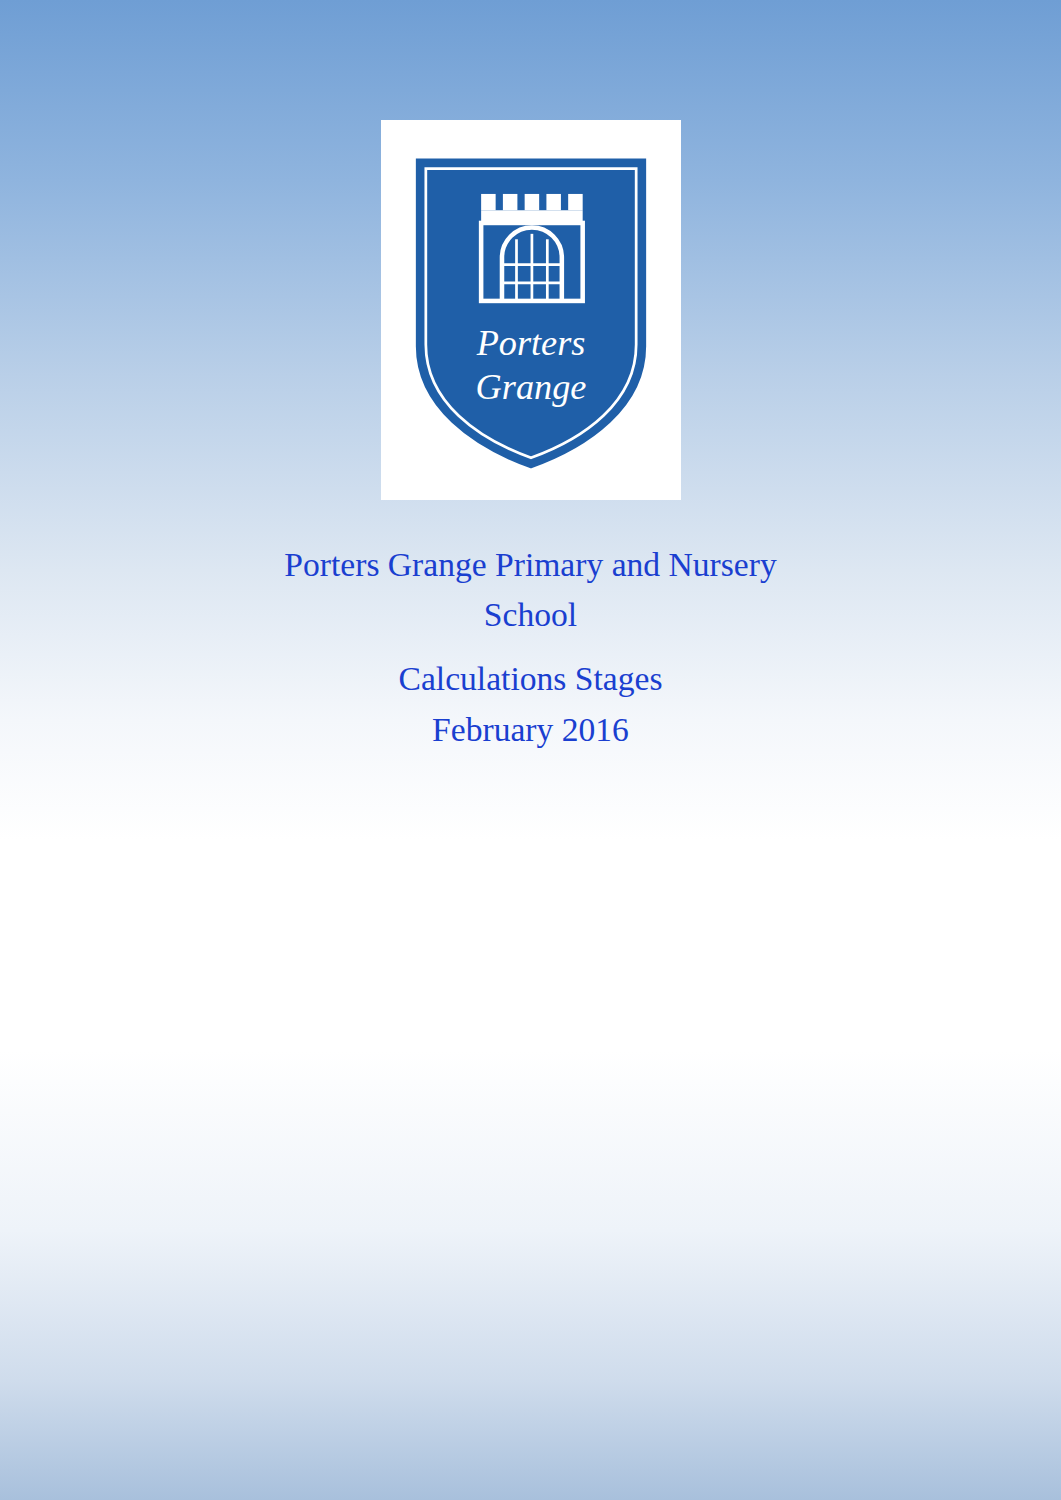Porters Grange
Porters Grange Primary and Nursery School
Calculations Stages February 2016